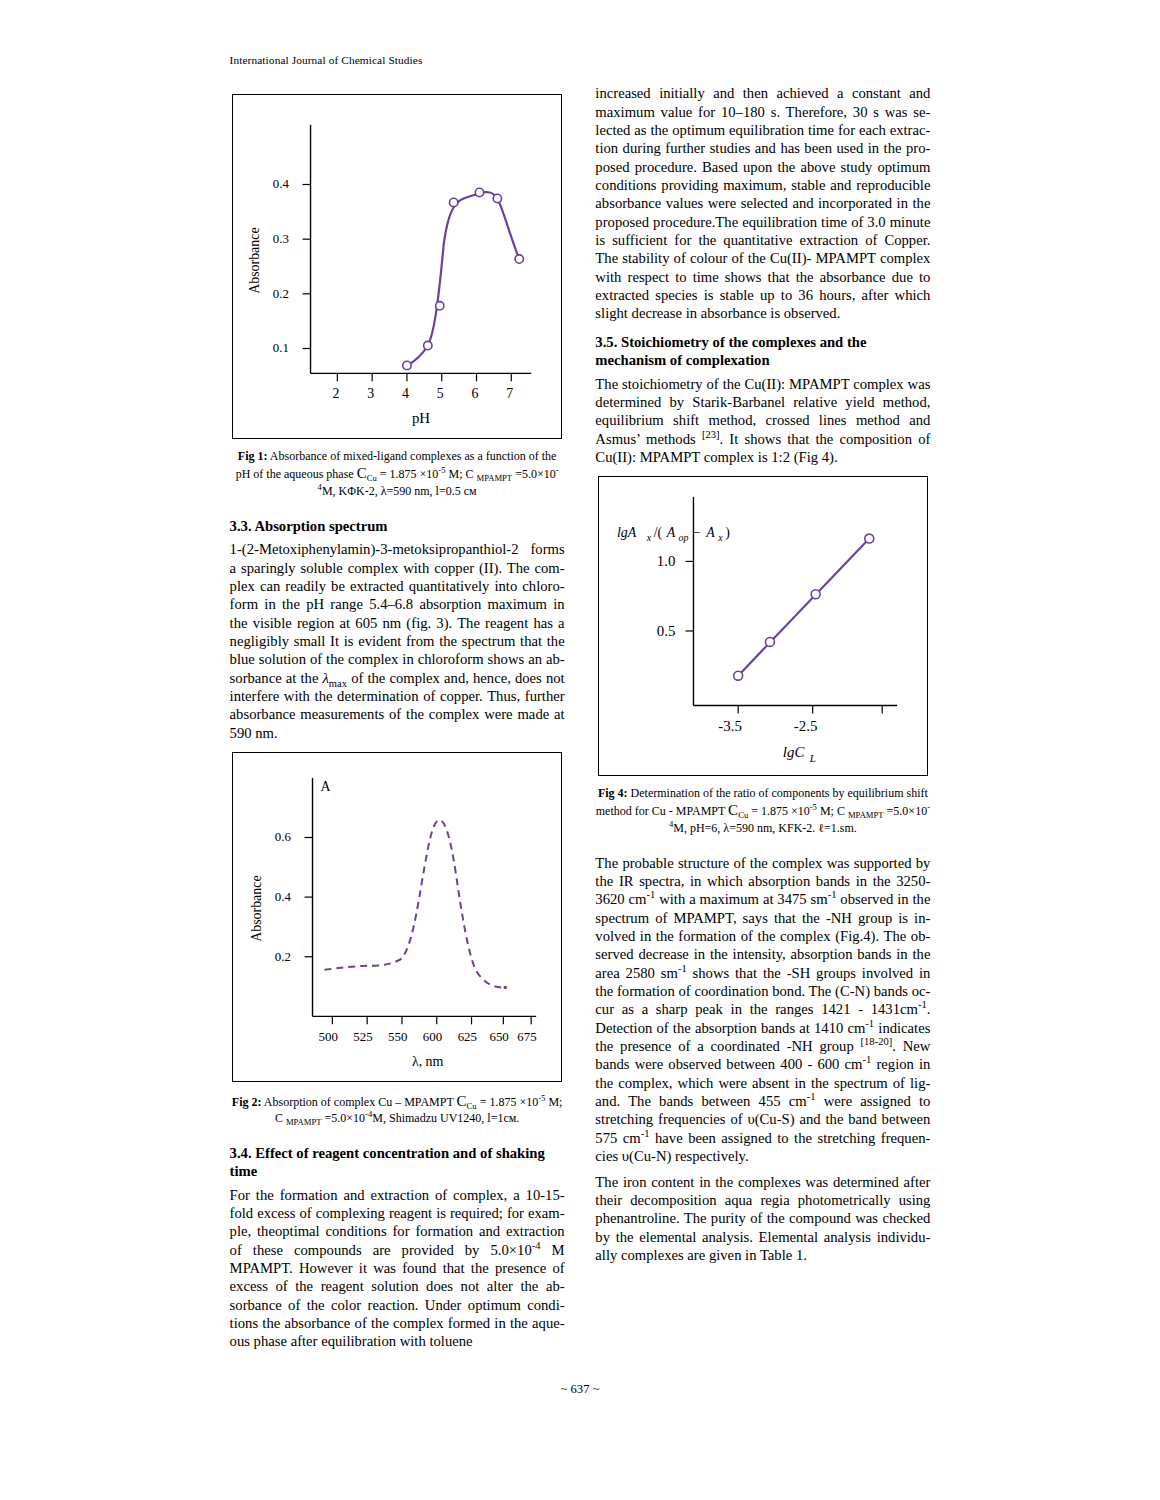International Journal of Chemical Studies
0.4 0.3 0.2 0.1 Absorbance 2 3 4 5 6 7 pH
Fig 1: Absorbance of mixed-ligand complexes as a function of the pH of the aqueous phase CCu = 1.875 ×10-5 M; C MPAMPT =5.0×10-4M, KΦK-2, λ=590 nm, l=0.5 cм
3.3. Absorption spectrum
1-(2-Metoxiphenylamin)-3-metoksipropanthiol-2 forms a sparingly soluble complex with copper (II). The complex can readily be extracted quantitatively into chloroform in the pH range 5.4–6.8 absorption maximum in the visible region at 605 nm (fig. 3). The reagent has a negligibly small It is evident from the spectrum that the blue solution of the complex in chloroform shows an absorbance at the λmax of the complex and, hence, does not interfere with the determination of copper. Thus, further absorbance measurements of the complex were made at 590 nm.
A 0.6 0.4 0.2 Absorbance 500 525 550 600 625 650 675 λ, nm
Fig 2: Absorption of complex Cu – MPAMPT CCu = 1.875 ×10-5 M; C MPAMPT =5.0×10-4M, Shimadzu UV1240, l=1cм.
3.4. Effect of reagent concentration and of shaking time
For the formation and extraction of complex, a 10-15-fold excess of complexing reagent is required; for example, theoptimal conditions for formation and extraction of these compounds are provided by 5.0×10-4 M MPAMPT. However it was found that the presence of excess of the reagent solution does not alter the absorbance of the color reaction. Under optimum conditions the absorbance of the complex formed in the aqueous phase after equilibration with toluene
increased initially and then achieved a constant and maximum value for 10–180 s. Therefore, 30 s was selected as the optimum equilibration time for each extraction during further studies and has been used in the proposed procedure. Based upon the above study optimum conditions providing maximum, stable and reproducible absorbance values were selected and incorporated in the proposed procedure.The equilibration time of 3.0 minute is sufficient for the quantitative extraction of Copper. The stability of colour of the Cu(II)- MPAMPT complex with respect to time shows that the absorbance due to extracted species is stable up to 36 hours, after which slight decrease in absorbance is observed.
3.5. Stoichiometry of the complexes and the mechanism of complexation
The stoichiometry of the Cu(II): MPAMPT complex was determined by Starik-Barbanel relative yield method, equilibrium shift method, crossed lines method and Asmus’ methods [23]. It shows that the composition of Cu(II): MPAMPT complex is 1:2 (Fig 4).
lgA x /( A op − A x ) 1.0 0.5 -3.5 -2.5 lgC L
Fig 4: Determination of the ratio of components by equilibrium shift method for Cu - MPAMPT CCu = 1.875 ×10-5 M; C MPAMPT =5.0×10-4M, pH=6, λ=590 nm, KFK-2. ℓ=1.sm.
The probable structure of the complex was supported by the IR spectra, in which absorption bands in the 3250-3620 cm-1 with a maximum at 3475 sm-1 observed in the spectrum of MPAMPT, says that the -NH group is involved in the formation of the complex (Fig.4). The observed decrease in the intensity, absorption bands in the area 2580 sm-1 shows that the -SH groups involved in the formation of coordination bond. The (C-N) bands occur as a sharp peak in the ranges 1421 - 1431cm-1. Detection of the absorption bands at 1410 cm-1 indicates the presence of a coordinated -NH group [18-20]. New bands were observed between 400 - 600 cm-1 region in the complex, which were absent in the spectrum of ligand. The bands between 455 cm-1 were assigned to stretching frequencies of υ(Cu-S) and the band between 575 cm-1 have been assigned to the stretching frequencies υ(Cu-N) respectively.
The iron content in the complexes was determined after their decomposition aqua regia photometrically using phenantroline. The purity of the compound was checked by the elemental analysis. Elemental analysis individually complexes are given in Table 1.
~ 637 ~